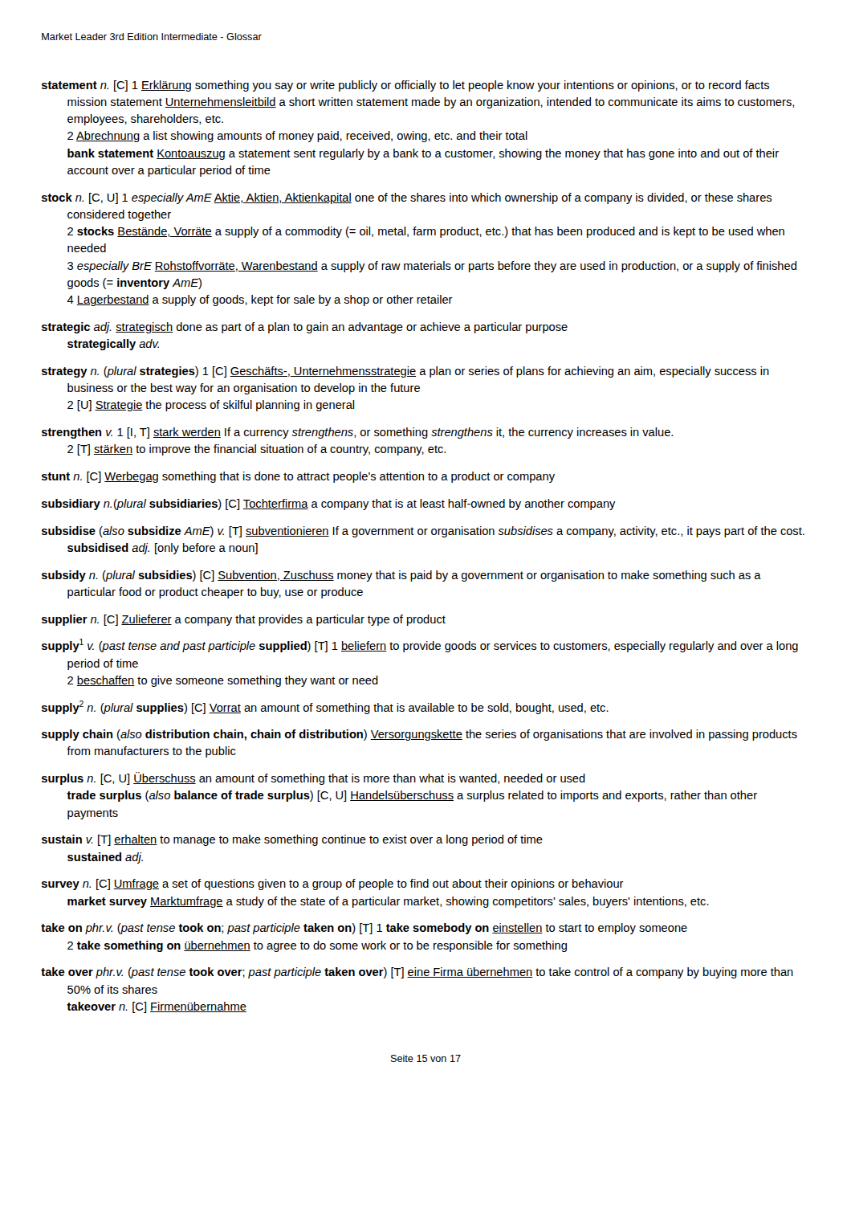Market Leader 3rd Edition Intermediate - Glossar
statement n. [C] 1 Erklärung something you say or write publicly or officially to let people know your intentions or opinions, or to record facts
mission statement Unternehmensleitbild a short written statement made by an organization, intended to communicate its aims to customers, employees, shareholders, etc.
2 Abrechnung a list showing amounts of money paid, received, owing, etc. and their total
bank statement Kontoauszug a statement sent regularly by a bank to a customer, showing the money that has gone into and out of their account over a particular period of time
stock n. [C, U] 1 especially AmE Aktie, Aktien, Aktienkapital one of the shares into which ownership of a company is divided, or these shares considered together
2 stocks Bestände, Vorräte a supply of a commodity (= oil, metal, farm product, etc.) that has been produced and is kept to be used when needed
3 especially BrE Rohstoffvorräte, Warenbestand a supply of raw materials or parts before they are used in production, or a supply of finished goods (= inventory AmE)
4 Lagerbestand a supply of goods, kept for sale by a shop or other retailer
strategic adj. strategisch done as part of a plan to gain an advantage or achieve a particular purpose
strategically adv.
strategy n. (plural strategies) 1 [C] Geschäfts-, Unternehmensstrategie a plan or series of plans for achieving an aim, especially success in business or the best way for an organisation to develop in the future
2 [U] Strategie the process of skilful planning in general
strengthen v. 1 [I, T] stark werden If a currency strengthens, or something strengthens it, the currency increases in value.
2 [T] stärken to improve the financial situation of a country, company, etc.
stunt n. [C] Werbegag something that is done to attract people's attention to a product or company
subsidiary n.(plural subsidiaries) [C] Tochterfirma a company that is at least half-owned by another company
subsidise (also subsidize AmE) v. [T] subventionieren If a government or organisation subsidises a company, activity, etc., it pays part of the cost.
subsidised adj. [only before a noun]
subsidy n. (plural subsidies) [C] Subvention, Zuschuss money that is paid by a government or organisation to make something such as a particular food or product cheaper to buy, use or produce
supplier n. [C] Zulieferer a company that provides a particular type of product
supply1 v. (past tense and past participle supplied) [T] 1 beliefern to provide goods or services to customers, especially regularly and over a long period of time
2 beschaffen to give someone something they want or need
supply2 n. (plural supplies) [C] Vorrat an amount of something that is available to be sold, bought, used, etc.
supply chain (also distribution chain, chain of distribution) Versorgungskette the series of organisations that are involved in passing products from manufacturers to the public
surplus n. [C, U] Überschuss an amount of something that is more than what is wanted, needed or used
trade surplus (also balance of trade surplus) [C, U] Handelsüberschuss a surplus related to imports and exports, rather than other payments
sustain v. [T] erhalten to manage to make something continue to exist over a long period of time
sustained adj.
survey n. [C] Umfrage a set of questions given to a group of people to find out about their opinions or behaviour
market survey Marktumfrage a study of the state of a particular market, showing competitors' sales, buyers' intentions, etc.
take on phr.v. (past tense took on; past participle taken on) [T] 1 take somebody on einstellen to start to employ someone
2 take something on übernehmen to agree to do some work or to be responsible for something
take over phr.v. (past tense took over; past participle taken over) [T] eine Firma übernehmen to take control of a company by buying more than 50% of its shares
takeover n. [C] Firmenübernahme
Seite 15 von 17